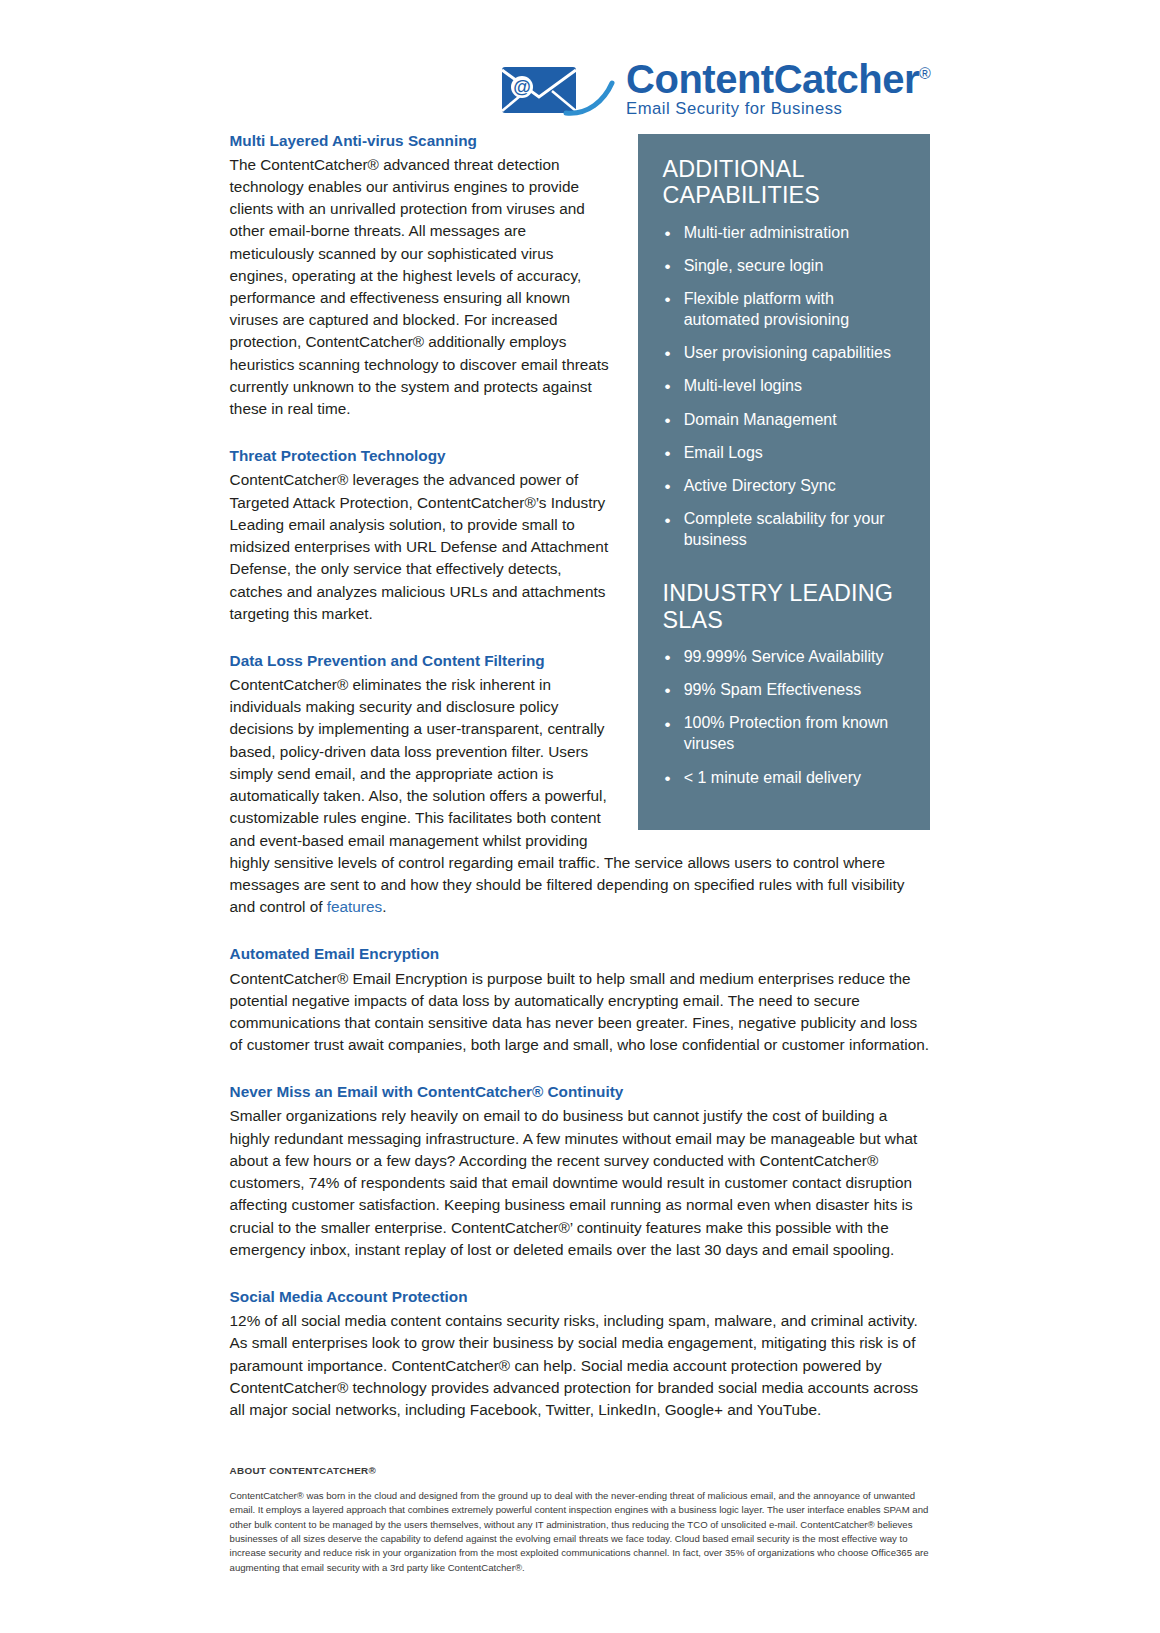@
ContentCatcher®
Email Security for Business
ADDITIONAL
CAPABILITIES
Multi-tier administration
Single, secure login
Flexible platform with automated provisioning
User provisioning capabilities
Multi-level logins
Domain Management
Email Logs
Active Directory Sync
Complete scalability for your business
INDUSTRY LEADING
SLAS
99.999% Service Availability
99% Spam Effectiveness
100% Protection from known viruses
< 1 minute email delivery
Multi Layered Anti-virus Scanning
The ContentCatcher® advanced threat detection technology enables our antivirus engines to provide clients with an unrivalled protection from viruses and other email-borne threats. All messages are meticulously scanned by our sophisticated virus engines, operating at the highest levels of accuracy, performance and effectiveness ensuring all known viruses are captured and blocked. For increased protection, ContentCatcher® additionally employs heuristics scanning technology to discover email threats currently unknown to the system and protects against these in real time.
Threat Protection Technology
ContentCatcher® leverages the advanced power of Targeted Attack Protection, ContentCatcher®’s Industry Leading email analysis solution, to provide small to midsized enterprises with URL Defense and Attachment Defense, the only service that effectively detects, catches and analyzes malicious URLs and attachments targeting this market.
Data Loss Prevention and Content Filtering
ContentCatcher® eliminates the risk inherent in individuals making security and disclosure policy decisions by implementing a user-transparent, centrally based, policy-driven data loss prevention filter. Users simply send email, and the appropriate action is automatically taken. Also, the solution offers a powerful, customizable rules engine. This facilitates both content and event-based email management whilst providing highly sensitive levels of control regarding email traffic. The service allows users to control where messages are sent to and how they should be filtered depending on specified rules with full visibility and control of features.
Automated Email Encryption
ContentCatcher® Email Encryption is purpose built to help small and medium enterprises reduce the potential negative impacts of data loss by automatically encrypting email. The need to secure communications that contain sensitive data has never been greater. Fines, negative publicity and loss of customer trust await companies, both large and small, who lose confidential or customer information.
Never Miss an Email with ContentCatcher® Continuity
Smaller organizations rely heavily on email to do business but cannot justify the cost of building a highly redundant messaging infrastructure. A few minutes without email may be manageable but what about a few hours or a few days? According the recent survey conducted with ContentCatcher® customers, 74% of respondents said that email downtime would result in customer contact disruption affecting customer satisfaction. Keeping business email running as normal even when disaster hits is crucial to the smaller enterprise. ContentCatcher®’ continuity features make this possible with the emergency inbox, instant replay of lost or deleted emails over the last 30 days and email spooling.
Social Media Account Protection
12% of all social media content contains security risks, including spam, malware, and criminal activity. As small enterprises look to grow their business by social media engagement, mitigating this risk is of paramount importance. ContentCatcher® can help. Social media account protection powered by ContentCatcher® technology provides advanced protection for branded social media accounts across all major social networks, including Facebook, Twitter, LinkedIn, Google+ and YouTube.
ABOUT CONTENTCATCHER®
ContentCatcher® was born in the cloud and designed from the ground up to deal with the never-ending threat of malicious email, and the annoyance of unwanted email. It employs a layered approach that combines extremely powerful content inspection engines with a business logic layer. The user interface enables SPAM and other bulk content to be managed by the users themselves, without any IT administration, thus reducing the TCO of unsolicited e-mail. ContentCatcher® believes businesses of all sizes deserve the capability to defend against the evolving email threats we face today. Cloud based email security is the most effective way to increase security and reduce risk in your organization from the most exploited communications channel. In fact, over 35% of organizations who choose Office365 are augmenting that email security with a 3rd party like ContentCatcher®.